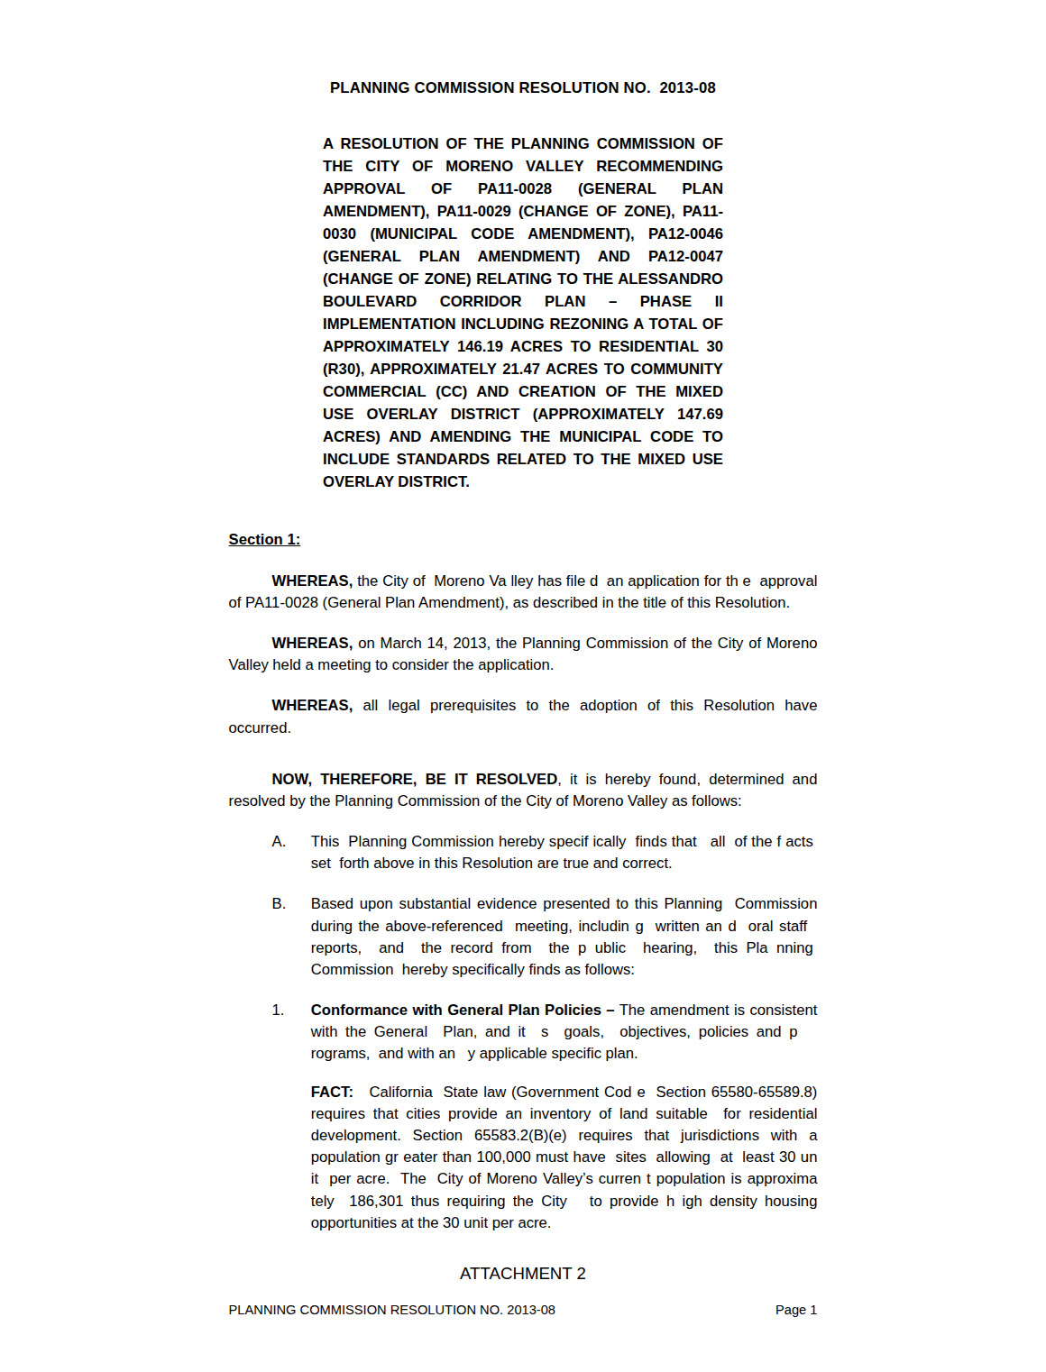PLANNING COMMISSION RESOLUTION NO. 2013-08
A RESOLUTION OF THE PLANNING COMMISSION OF THE CITY OF MORENO VALLEY RECOMMENDING APPROVAL OF PA11-0028 (GENERAL PLAN AMENDMENT), PA11-0029 (CHANGE OF ZONE), PA11-0030 (MUNICIPAL CODE AMENDMENT), PA12-0046 (GENERAL PLAN AMENDMENT) AND PA12-0047 (CHANGE OF ZONE) RELATING TO THE ALESSANDRO BOULEVARD CORRIDOR PLAN – PHASE II IMPLEMENTATION INCLUDING REZONING A TOTAL OF APPROXIMATELY 146.19 ACRES TO RESIDENTIAL 30 (R30), APPROXIMATELY 21.47 ACRES TO COMMUNITY COMMERCIAL (CC) AND CREATION OF THE MIXED USE OVERLAY DISTRICT (APPROXIMATELY 147.69 ACRES) AND AMENDING THE MUNICIPAL CODE TO INCLUDE STANDARDS RELATED TO THE MIXED USE OVERLAY DISTRICT.
Section 1:
WHEREAS, the City of Moreno Va lley has file d an application for th e approval of PA11-0028 (General Plan Amendment), as described in the title of this Resolution.
WHEREAS, on March 14, 2013, the Planning Commission of the City of Moreno Valley held a meeting to consider the application.
WHEREAS, all legal prerequisites to the adoption of this Resolution have occurred.
NOW, THEREFORE, BE IT RESOLVED, it is hereby found, determined and resolved by the Planning Commission of the City of Moreno Valley as follows:
A.
This Planning Commission hereby specif ically finds that all of the f acts set forth above in this Resolution are true and correct.
B.
Based upon substantial evidence presented to this Planning Commission during the above-referenced meeting, includin g written an d oral staff reports, and the record from the p ublic hearing, this Pla nning Commission hereby specifically finds as follows:
1.
Conformance with General Plan Policies – The amendment is consistent with the General Plan, and it s goals, objectives, policies and p rograms, and with an y applicable specific plan.
FACT: California State law (Government Cod e Section 65580-65589.8) requires that cities provide an inventory of land suitable for residential development. Section 65583.2(B)(e) requires that jurisdictions with a population gr eater than 100,000 must have sites allowing at least 30 un it per acre. The City of Moreno Valley’s curren t population is approxima tely 186,301 thus requiring the City to provide h igh density housing opportunities at the 30 unit per acre.
ATTACHMENT 2
PLANNING COMMISSION RESOLUTION NO. 2013-08 Page 1